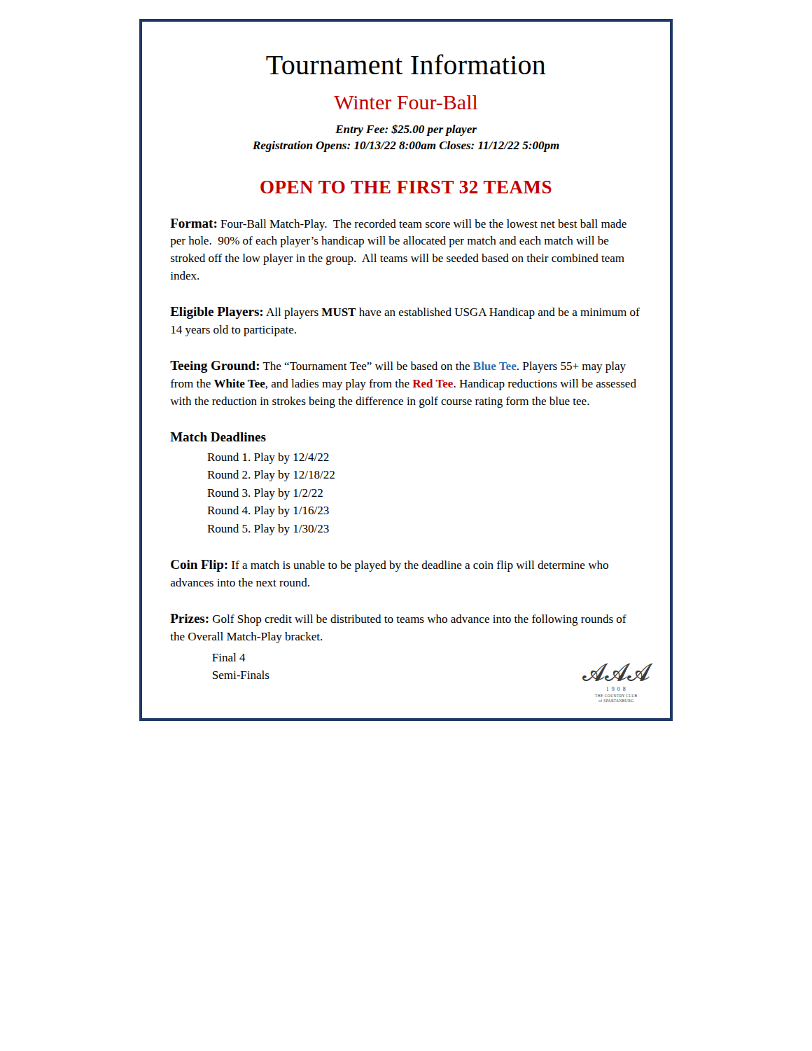Tournament Information
Winter Four-Ball
Entry Fee: $25.00 per player
Registration Opens: 10/13/22 8:00am Closes: 11/12/22 5:00pm
OPEN TO THE FIRST 32 TEAMS
Format: Four-Ball Match-Play. The recorded team score will be the lowest net best ball made per hole. 90% of each player’s handicap will be allocated per match and each match will be stroked off the low player in the group. All teams will be seeded based on their combined team index.
Eligible Players: All players MUST have an established USGA Handicap and be a minimum of 14 years old to participate.
Teeing Ground: The “Tournament Tee” will be based on the Blue Tee. Players 55+ may play from the White Tee, and ladies may play from the Red Tee. Handicap reductions will be assessed with the reduction in strokes being the difference in golf course rating form the blue tee.
Match Deadlines
Round 1. Play by 12/4/22
Round 2. Play by 12/18/22
Round 3. Play by 1/2/22
Round 4. Play by 1/16/23
Round 5. Play by 1/30/23
Coin Flip: If a match is unable to be played by the deadline a coin flip will determine who advances into the next round.
Prizes: Golf Shop credit will be distributed to teams who advance into the following rounds of the Overall Match-Play bracket.
Final 4
Semi-Finals
𝓐𝓐𝓐
1 9 0 8
THE COUNTRY CLUB
of SPARTANBURG